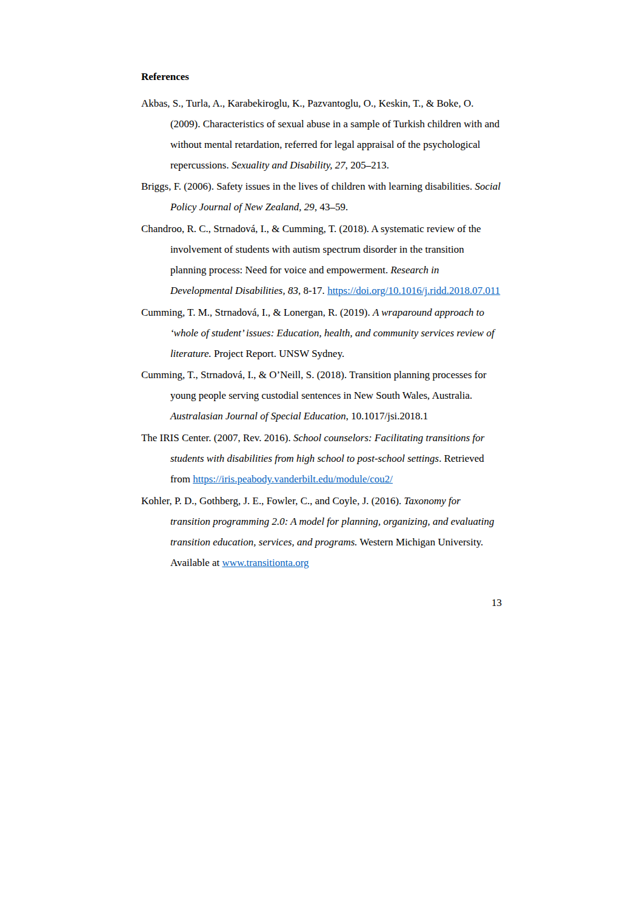References
Akbas, S., Turla, A., Karabekiroglu, K., Pazvantoglu, O., Keskin, T., & Boke, O. (2009). Characteristics of sexual abuse in a sample of Turkish children with and without mental retardation, referred for legal appraisal of the psychological repercussions. Sexuality and Disability, 27, 205–213.
Briggs, F. (2006). Safety issues in the lives of children with learning disabilities. Social Policy Journal of New Zealand, 29, 43–59.
Chandroo, R. C., Strnadová, I., & Cumming, T. (2018). A systematic review of the involvement of students with autism spectrum disorder in the transition planning process: Need for voice and empowerment. Research in Developmental Disabilities, 83, 8-17. https://doi.org/10.1016/j.ridd.2018.07.011
Cumming, T. M., Strnadová, I., & Lonergan, R. (2019). A wraparound approach to ‘whole of student’ issues: Education, health, and community services review of literature. Project Report. UNSW Sydney.
Cumming, T., Strnadová, I., & O’Neill, S. (2018). Transition planning processes for young people serving custodial sentences in New South Wales, Australia. Australasian Journal of Special Education, 10.1017/jsi.2018.1
The IRIS Center. (2007, Rev. 2016). School counselors: Facilitating transitions for students with disabilities from high school to post-school settings. Retrieved from https://iris.peabody.vanderbilt.edu/module/cou2/
Kohler, P. D., Gothberg, J. E., Fowler, C., and Coyle, J. (2016). Taxonomy for transition programming 2.0: A model for planning, organizing, and evaluating transition education, services, and programs. Western Michigan University. Available at www.transitionta.org
13